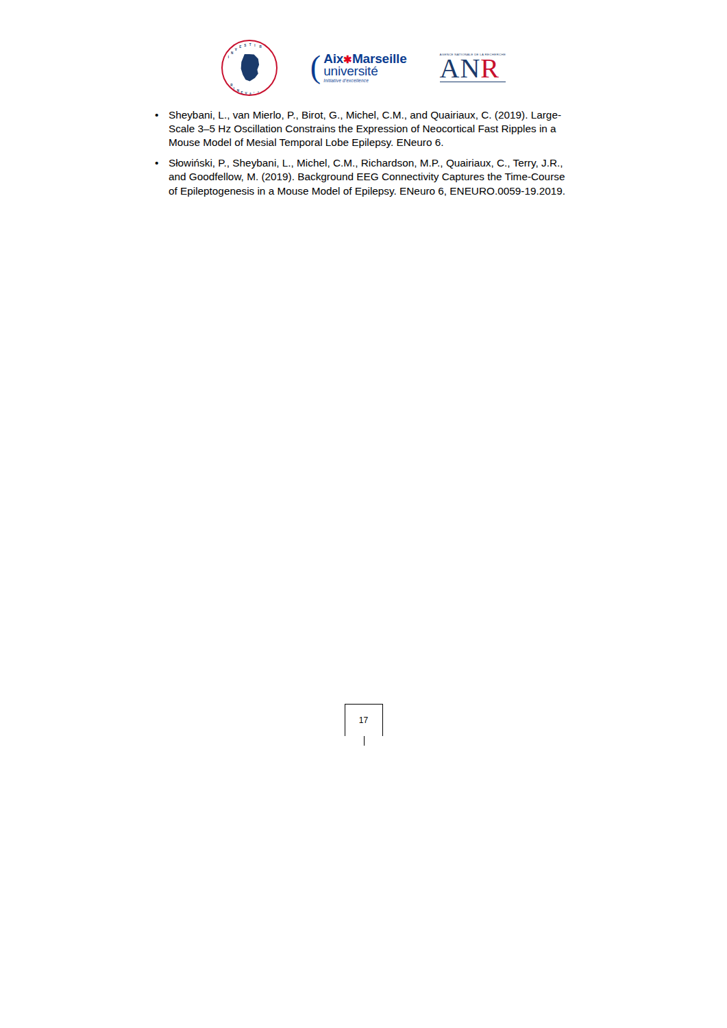I N V E S T I R L ' A V E N I R
(
Aix✱Marseille
université
Initiative d'excellence
AGENCE NATIONALE DE LA RECHERCHE
ANR
Sheybani, L., van Mierlo, P., Birot, G., Michel, C.M., and Quairiaux, C. (2019). Large-Scale 3–5 Hz Oscillation Constrains the Expression of Neocortical Fast Ripples in a Mouse Model of Mesial Temporal Lobe Epilepsy. ENeuro 6.
Słowiński, P., Sheybani, L., Michel, C.M., Richardson, M.P., Quairiaux, C., Terry, J.R., and Goodfellow, M. (2019). Background EEG Connectivity Captures the Time-Course of Epileptogenesis in a Mouse Model of Epilepsy. ENeuro 6, ENEURO.0059-19.2019.
17